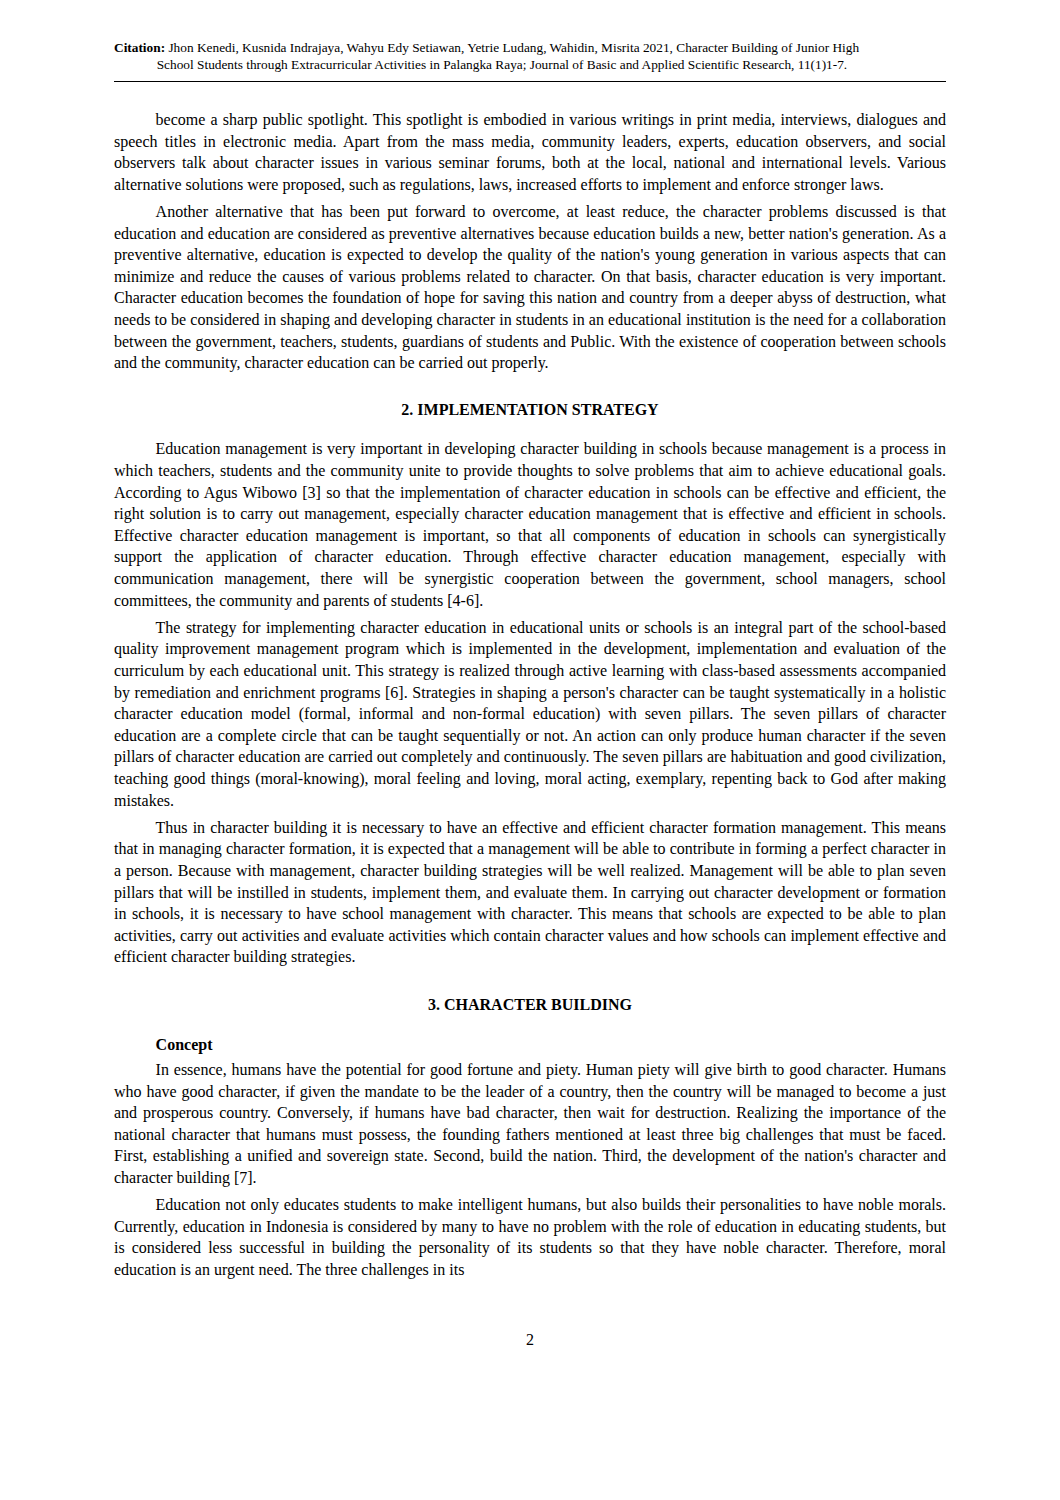Citation: Jhon Kenedi, Kusnida Indrajaya, Wahyu Edy Setiawan, Yetrie Ludang, Wahidin, Misrita 2021, Character Building of Junior High School Students through Extracurricular Activities in Palangka Raya; Journal of Basic and Applied Scientific Research, 11(1)1-7.
become a sharp public spotlight. This spotlight is embodied in various writings in print media, interviews, dialogues and speech titles in electronic media. Apart from the mass media, community leaders, experts, education observers, and social observers talk about character issues in various seminar forums, both at the local, national and international levels. Various alternative solutions were proposed, such as regulations, laws, increased efforts to implement and enforce stronger laws.
Another alternative that has been put forward to overcome, at least reduce, the character problems discussed is that education and education are considered as preventive alternatives because education builds a new, better nation's generation. As a preventive alternative, education is expected to develop the quality of the nation's young generation in various aspects that can minimize and reduce the causes of various problems related to character. On that basis, character education is very important. Character education becomes the foundation of hope for saving this nation and country from a deeper abyss of destruction, what needs to be considered in shaping and developing character in students in an educational institution is the need for a collaboration between the government, teachers, students, guardians of students and Public. With the existence of cooperation between schools and the community, character education can be carried out properly.
2. Implementation Strategy
Education management is very important in developing character building in schools because management is a process in which teachers, students and the community unite to provide thoughts to solve problems that aim to achieve educational goals. According to Agus Wibowo [3] so that the implementation of character education in schools can be effective and efficient, the right solution is to carry out management, especially character education management that is effective and efficient in schools. Effective character education management is important, so that all components of education in schools can synergistically support the application of character education. Through effective character education management, especially with communication management, there will be synergistic cooperation between the government, school managers, school committees, the community and parents of students [4-6].
The strategy for implementing character education in educational units or schools is an integral part of the school-based quality improvement management program which is implemented in the development, implementation and evaluation of the curriculum by each educational unit. This strategy is realized through active learning with class-based assessments accompanied by remediation and enrichment programs [6]. Strategies in shaping a person's character can be taught systematically in a holistic character education model (formal, informal and non-formal education) with seven pillars. The seven pillars of character education are a complete circle that can be taught sequentially or not. An action can only produce human character if the seven pillars of character education are carried out completely and continuously. The seven pillars are habituation and good civilization, teaching good things (moral-knowing), moral feeling and loving, moral acting, exemplary, repenting back to God after making mistakes.
Thus in character building it is necessary to have an effective and efficient character formation management. This means that in managing character formation, it is expected that a management will be able to contribute in forming a perfect character in a person. Because with management, character building strategies will be well realized. Management will be able to plan seven pillars that will be instilled in students, implement them, and evaluate them. In carrying out character development or formation in schools, it is necessary to have school management with character. This means that schools are expected to be able to plan activities, carry out activities and evaluate activities which contain character values and how schools can implement effective and efficient character building strategies.
3. Character Building
Concept
In essence, humans have the potential for good fortune and piety. Human piety will give birth to good character. Humans who have good character, if given the mandate to be the leader of a country, then the country will be managed to become a just and prosperous country. Conversely, if humans have bad character, then wait for destruction. Realizing the importance of the national character that humans must possess, the founding fathers mentioned at least three big challenges that must be faced. First, establishing a unified and sovereign state. Second, build the nation. Third, the development of the nation's character and character building [7].
Education not only educates students to make intelligent humans, but also builds their personalities to have noble morals. Currently, education in Indonesia is considered by many to have no problem with the role of education in educating students, but is considered less successful in building the personality of its students so that they have noble character. Therefore, moral education is an urgent need. The three challenges in its
2